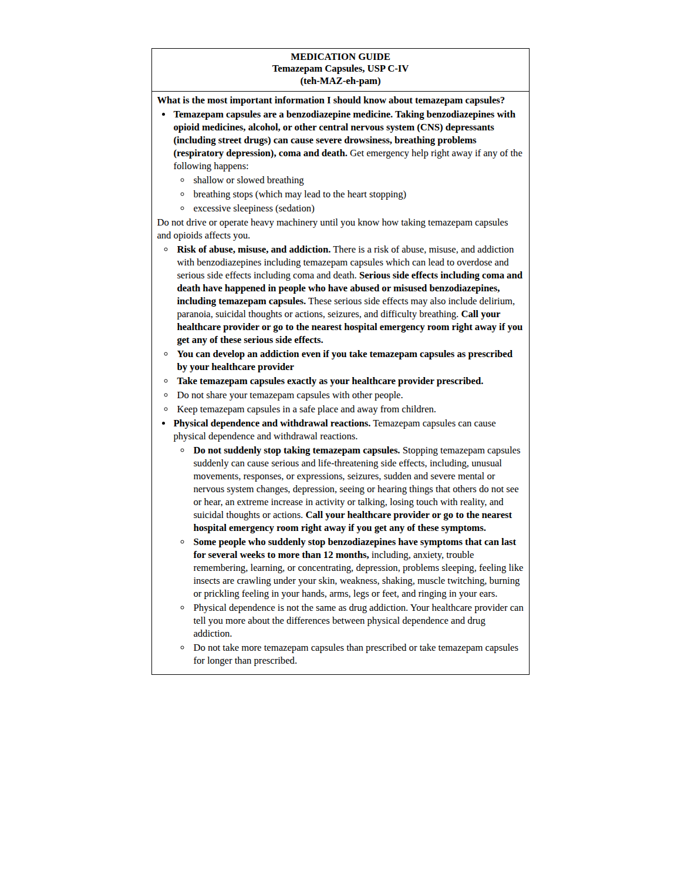MEDICATION GUIDE Temazepam Capsules, USP C-IV (teh-MAZ-eh-pam)
What is the most important information I should know about temazepam capsules?
Temazepam capsules are a benzodiazepine medicine. Taking benzodiazepines with opioid medicines, alcohol, or other central nervous system (CNS) depressants (including street drugs) can cause severe drowsiness, breathing problems (respiratory depression), coma and death. Get emergency help right away if any of the following happens:
shallow or slowed breathing
breathing stops (which may lead to the heart stopping)
excessive sleepiness (sedation)
Do not drive or operate heavy machinery until you know how taking temazepam capsules and opioids affects you.
Risk of abuse, misuse, and addiction. There is a risk of abuse, misuse, and addiction with benzodiazepines including temazepam capsules which can lead to overdose and serious side effects including coma and death. Serious side effects including coma and death have happened in people who have abused or misused benzodiazepines, including temazepam capsules. These serious side effects may also include delirium, paranoia, suicidal thoughts or actions, seizures, and difficulty breathing. Call your healthcare provider or go to the nearest hospital emergency room right away if you get any of these serious side effects.
You can develop an addiction even if you take temazepam capsules as prescribed by your healthcare provider
Take temazepam capsules exactly as your healthcare provider prescribed.
Do not share your temazepam capsules with other people.
Keep temazepam capsules in a safe place and away from children.
Physical dependence and withdrawal reactions. Temazepam capsules can cause physical dependence and withdrawal reactions.
Do not suddenly stop taking temazepam capsules. Stopping temazepam capsules suddenly can cause serious and life-threatening side effects, including, unusual movements, responses, or expressions, seizures, sudden and severe mental or nervous system changes, depression, seeing or hearing things that others do not see or hear, an extreme increase in activity or talking, losing touch with reality, and suicidal thoughts or actions. Call your healthcare provider or go to the nearest hospital emergency room right away if you get any of these symptoms.
Some people who suddenly stop benzodiazepines have symptoms that can last for several weeks to more than 12 months, including, anxiety, trouble remembering, learning, or concentrating, depression, problems sleeping, feeling like insects are crawling under your skin, weakness, shaking, muscle twitching, burning or prickling feeling in your hands, arms, legs or feet, and ringing in your ears.
Physical dependence is not the same as drug addiction. Your healthcare provider can tell you more about the differences between physical dependence and drug addiction.
Do not take more temazepam capsules than prescribed or take temazepam capsules for longer than prescribed.